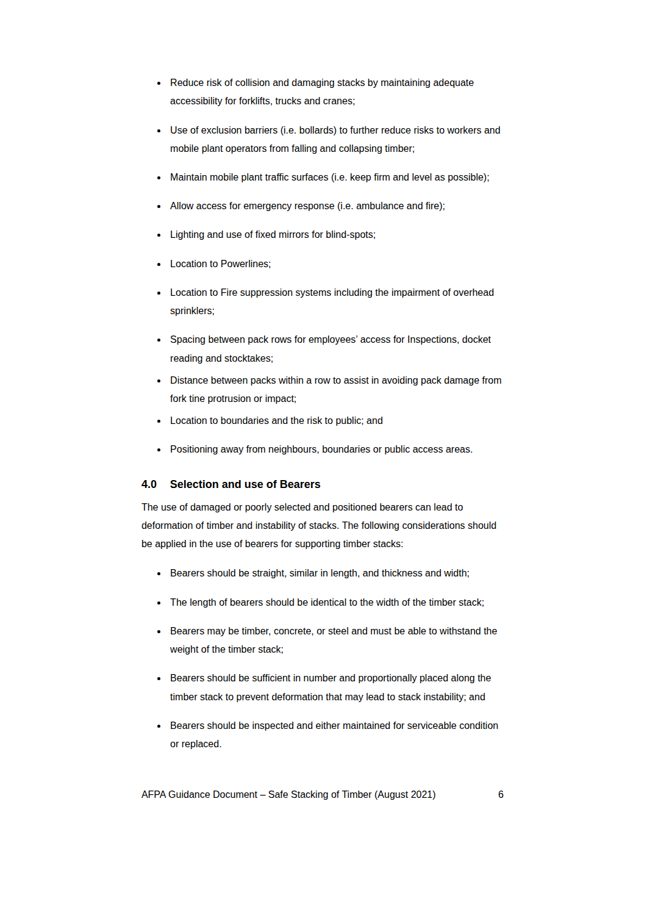Reduce risk of collision and damaging stacks by maintaining adequate accessibility for forklifts, trucks and cranes;
Use of exclusion barriers (i.e. bollards) to further reduce risks to workers and mobile plant operators from falling and collapsing timber;
Maintain mobile plant traffic surfaces (i.e. keep firm and level as possible);
Allow access for emergency response (i.e. ambulance and fire);
Lighting and use of fixed mirrors for blind-spots;
Location to Powerlines;
Location to Fire suppression systems including the impairment of overhead sprinklers;
Spacing between pack rows for employees’ access for Inspections, docket reading and stocktakes;
Distance between packs within a row to assist in avoiding pack damage from fork tine protrusion or impact;
Location to boundaries and the risk to public; and
Positioning away from neighbours, boundaries or public access areas.
4.0 Selection and use of Bearers
The use of damaged or poorly selected and positioned bearers can lead to deformation of timber and instability of stacks. The following considerations should be applied in the use of bearers for supporting timber stacks:
Bearers should be straight, similar in length, and thickness and width;
The length of bearers should be identical to the width of the timber stack;
Bearers may be timber, concrete, or steel and must be able to withstand the weight of the timber stack;
Bearers should be sufficient in number and proportionally placed along the timber stack to prevent deformation that may lead to stack instability; and
Bearers should be inspected and either maintained for serviceable condition or replaced.
AFPA Guidance Document – Safe Stacking of Timber (August 2021) 6